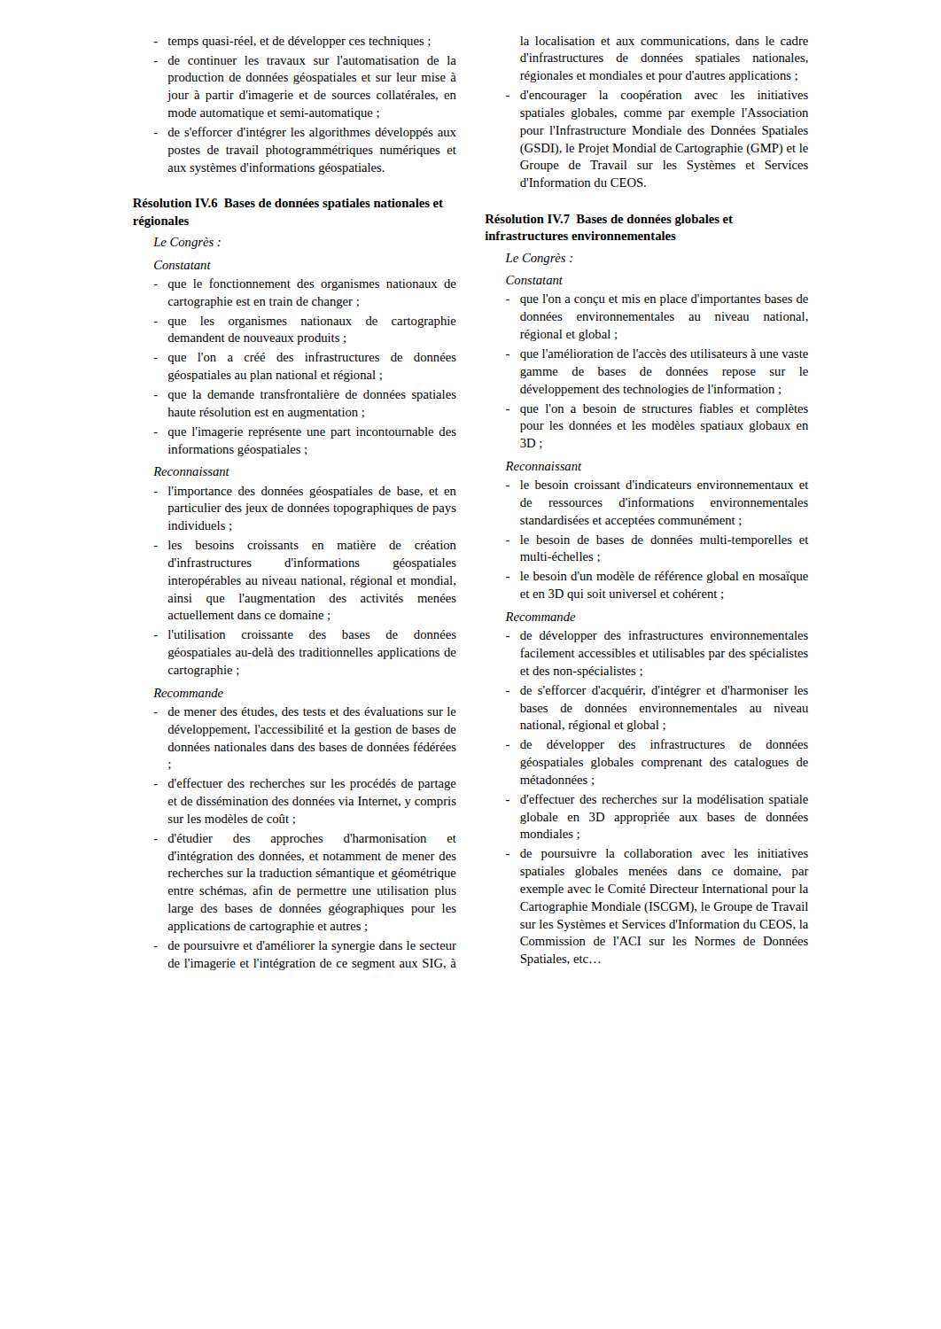temps quasi-réel, et de développer ces techniques ;
de continuer les travaux sur l'automatisation de la production de données géospatiales et sur leur mise à jour à partir d'imagerie et de sources collatérales, en mode automatique et semi-automatique ;
de s'efforcer d'intégrer les algorithmes développés aux postes de travail photogrammétriques numériques et aux systèmes d'informations géospatiales.
Résolution IV.6 Bases de données spatiales nationales et régionales
Le Congrès :
Constatant
que le fonctionnement des organismes nationaux de cartographie est en train de changer ;
que les organismes nationaux de cartographie demandent de nouveaux produits ;
que l'on a créé des infrastructures de données géospatiales au plan national et régional ;
que la demande transfrontalière de données spatiales haute résolution est en augmentation ;
que l'imagerie représente une part incontournable des informations géospatiales ;
Reconnaissant
l'importance des données géospatiales de base, et en particulier des jeux de données topographiques de pays individuels ;
les besoins croissants en matière de création d'infrastructures d'informations géospatiales interopérables au niveau national, régional et mondial, ainsi que l'augmentation des activités menées actuellement dans ce domaine ;
l'utilisation croissante des bases de données géospatiales au-delà des traditionnelles applications de cartographie ;
Recommande
de mener des études, des tests et des évaluations sur le développement, l'accessibilité et la gestion de bases de données nationales dans des bases de données fédérées ;
d'effectuer des recherches sur les procédés de partage et de dissémination des données via Internet, y compris sur les modèles de coût ;
d'étudier des approches d'harmonisation et d'intégration des données, et notamment de mener des recherches sur la traduction sémantique et géométrique entre schémas, afin de permettre une utilisation plus large des bases de données géographiques pour les applications de cartographie et autres ;
de poursuivre et d'améliorer la synergie dans le secteur de l'imagerie et l'intégration de ce segment aux SIG, à la localisation et aux communications, dans le cadre d'infrastructures de données spatiales nationales, régionales et mondiales et pour d'autres applications ;
d'encourager la coopération avec les initiatives spatiales globales, comme par exemple l'Association pour l'Infrastructure Mondiale des Données Spatiales (GSDI), le Projet Mondial de Cartographie (GMP) et le Groupe de Travail sur les Systèmes et Services d'Information du CEOS.
Résolution IV.7 Bases de données globales et infrastructures environnementales
Le Congrès :
Constatant
que l'on a conçu et mis en place d'importantes bases de données environnementales au niveau national, régional et global ;
que l'amélioration de l'accès des utilisateurs à une vaste gamme de bases de données repose sur le développement des technologies de l'information ;
que l'on a besoin de structures fiables et complètes pour les données et les modèles spatiaux globaux en 3D ;
Reconnaissant
le besoin croissant d'indicateurs environnementaux et de ressources d'informations environnementales standardisées et acceptées communément ;
le besoin de bases de données multi-temporelles et multi-échelles ;
le besoin d'un modèle de référence global en mosaïque et en 3D qui soit universel et cohérent ;
Recommande
de développer des infrastructures environnementales facilement accessibles et utilisables par des spécialistes et des non-spécialistes ;
de s'efforcer d'acquérir, d'intégrer et d'harmoniser les bases de données environnementales au niveau national, régional et global ;
de développer des infrastructures de données géospatiales globales comprenant des catalogues de métadonnées ;
d'effectuer des recherches sur la modélisation spatiale globale en 3D appropriée aux bases de données mondiales ;
de poursuivre la collaboration avec les initiatives spatiales globales menées dans ce domaine, par exemple avec le Comité Directeur International pour la Cartographie Mondiale (ISCGM), le Groupe de Travail sur les Systèmes et Services d'Information du CEOS, la Commission de l'ACI sur les Normes de Données Spatiales, etc…